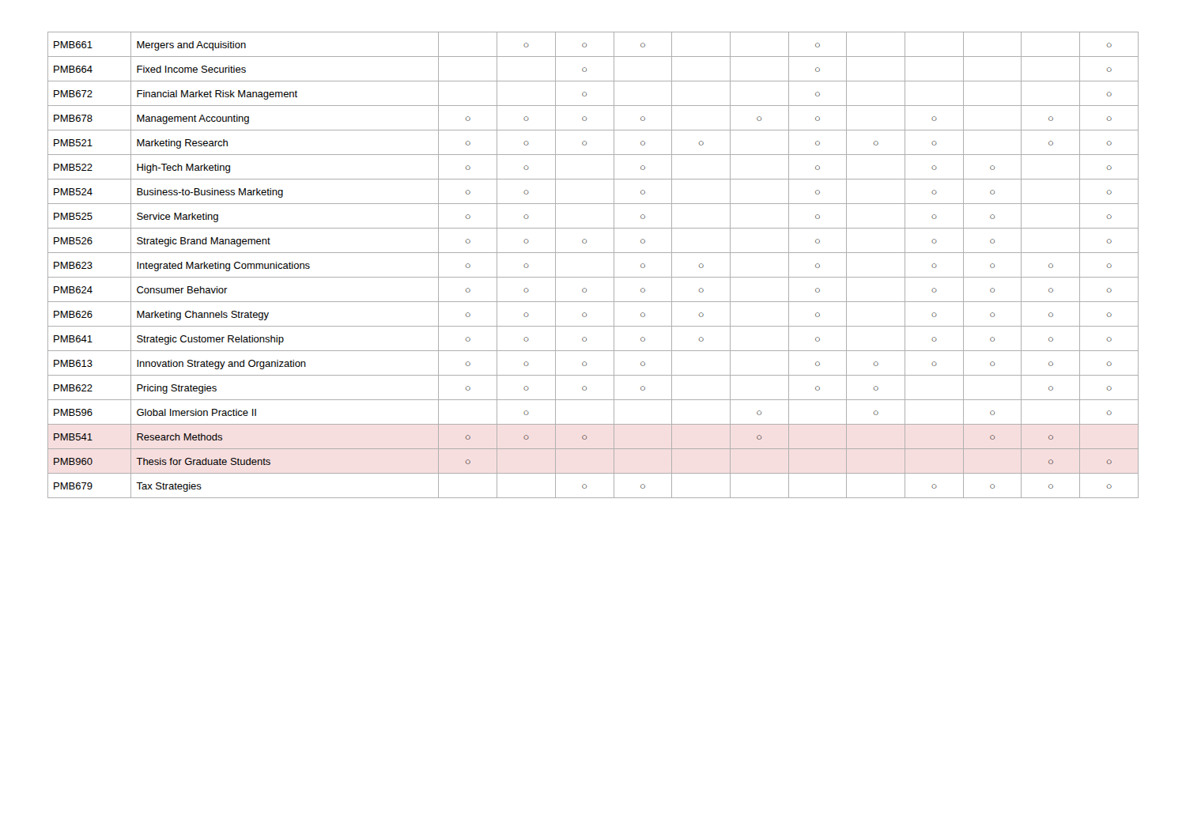| PMB661 | Mergers and Acquisition | | ○ | ○ | ○ | | | ○ | | | | | ○ |
| PMB664 | Fixed Income Securities | | | ○ | | | | ○ | | | | | ○ |
| PMB672 | Financial Market Risk Management | | | ○ | | | | ○ | | | | | ○ |
| PMB678 | Management Accounting | ○ | ○ | ○ | ○ | | ○ | ○ | | ○ | | ○ | ○ |
| PMB521 | Marketing Research | ○ | ○ | ○ | ○ | ○ | | ○ | ○ | ○ | | ○ | ○ |
| PMB522 | High-Tech Marketing | ○ | ○ | | ○ | | | ○ | | ○ | ○ | | ○ |
| PMB524 | Business-to-Business Marketing | ○ | ○ | | ○ | | | ○ | | ○ | ○ | | ○ |
| PMB525 | Service Marketing | ○ | ○ | | ○ | | | ○ | | ○ | ○ | | ○ |
| PMB526 | Strategic Brand Management | ○ | ○ | ○ | ○ | | | ○ | | ○ | ○ | | ○ |
| PMB623 | Integrated Marketing Communications | ○ | ○ | | ○ | ○ | | ○ | | ○ | ○ | ○ | ○ |
| PMB624 | Consumer Behavior | ○ | ○ | ○ | ○ | ○ | | ○ | | ○ | ○ | ○ | ○ |
| PMB626 | Marketing Channels Strategy | ○ | ○ | ○ | ○ | ○ | | ○ | | ○ | ○ | ○ | ○ |
| PMB641 | Strategic Customer Relationship | ○ | ○ | ○ | ○ | ○ | | ○ | | ○ | ○ | ○ | ○ |
| PMB613 | Innovation Strategy and Organization | ○ | ○ | ○ | ○ | | | ○ | ○ | ○ | ○ | ○ | ○ |
| PMB622 | Pricing Strategies | ○ | ○ | ○ | ○ | | | ○ | ○ | | | ○ | ○ |
| PMB596 | Global Imersion Practice II | | ○ | | | | ○ | | ○ | | ○ | | ○ |
| PMB541 | Research Methods | ○ | ○ | ○ | | | ○ | | | | ○ | ○ | |
| PMB960 | Thesis for Graduate Students | ○ | | | | | | | | | | ○ | ○ |
| PMB679 | Tax Strategies | | | ○ | ○ | | | | | ○ | ○ | ○ | ○ |